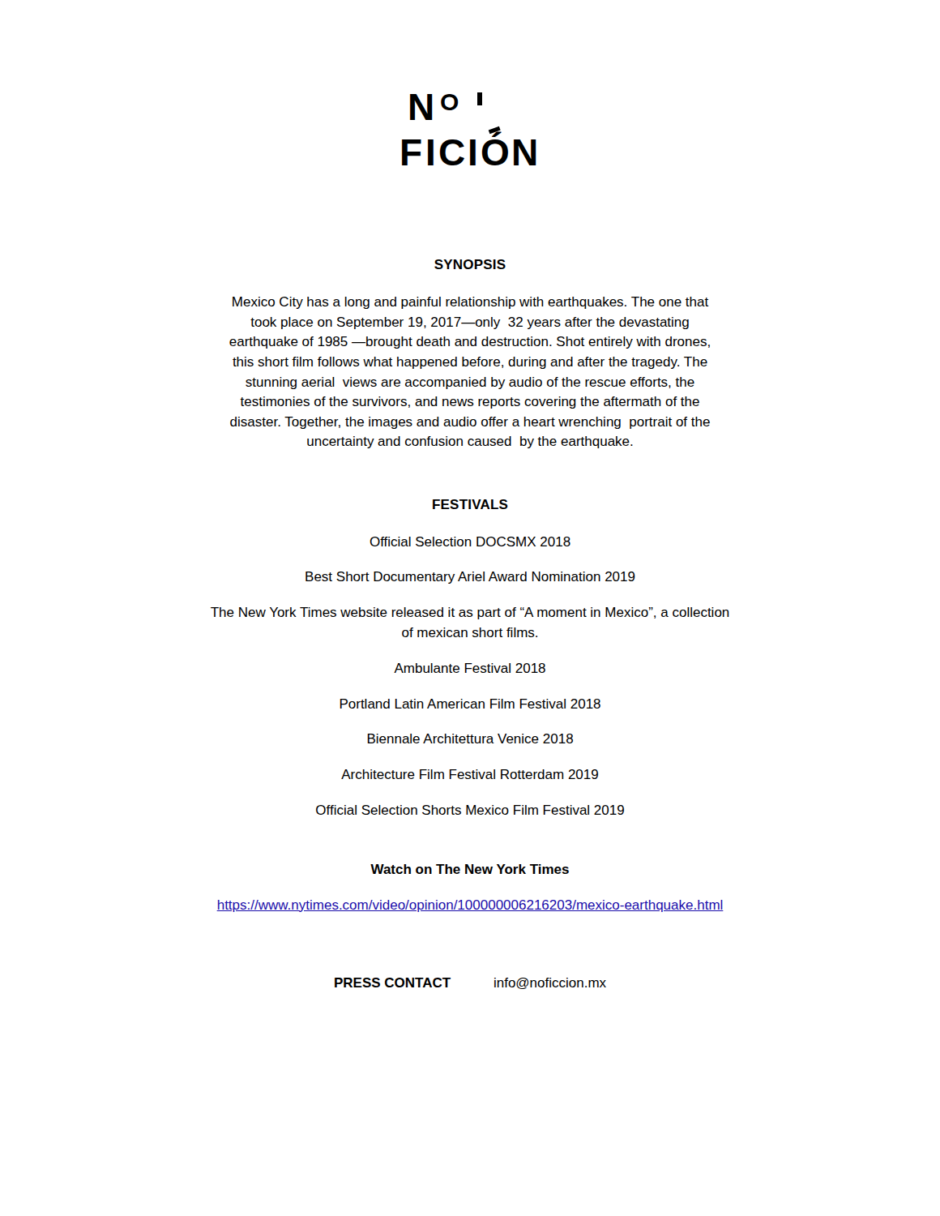N O F I C I Ó N
SYNOPSIS
Mexico City has a long and painful relationship with earthquakes. The one that took place on September 19, 2017—only 32 years after the devastating earthquake of 1985 —brought death and destruction. Shot entirely with drones, this short film follows what happened before, during and after the tragedy. The stunning aerial views are accompanied by audio of the rescue efforts, the testimonies of the survivors, and news reports covering the aftermath of the disaster. Together, the images and audio offer a heart wrenching portrait of the uncertainty and confusion caused by the earthquake.
FESTIVALS
Official Selection DOCSMX 2018
Best Short Documentary Ariel Award Nomination 2019
The New York Times website released it as part of “A moment in Mexico”, a collection of mexican short films.
Ambulante Festival 2018
Portland Latin American Film Festival 2018
Biennale Architettura Venice 2018
Architecture Film Festival Rotterdam 2019
Official Selection Shorts Mexico Film Festival 2019
Watch on The New York Times
https://www.nytimes.com/video/opinion/100000006216203/mexico-earthquake.html
PRESS CONTACTinfo@noficcion.mx